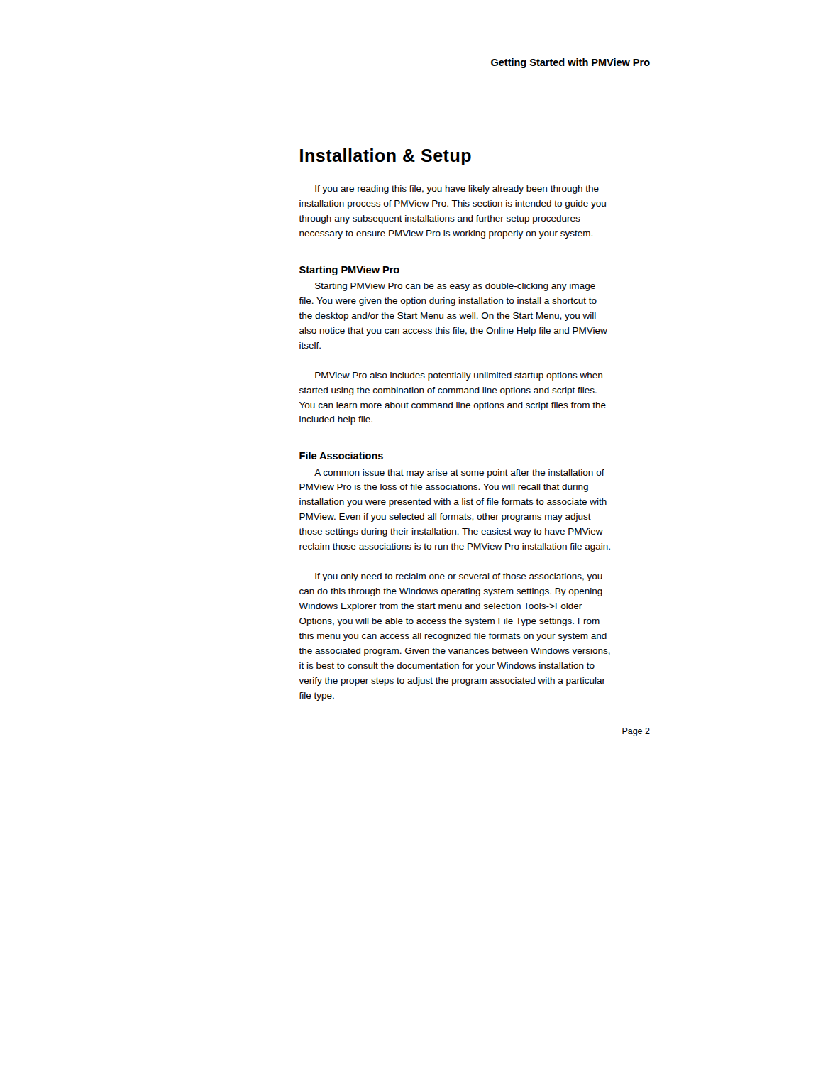Getting Started with PMView Pro
Installation & Setup
If you are reading this file, you have likely already been through the installation process of PMView Pro. This section is intended to guide you through any subsequent installations and further setup procedures necessary to ensure PMView Pro is working properly on your system.
Starting PMView Pro
Starting PMView Pro can be as easy as double-clicking any image file. You were given the option during installation to install a shortcut to the desktop and/or the Start Menu as well. On the Start Menu, you will also notice that you can access this file, the Online Help file and PMView itself.
PMView Pro also includes potentially unlimited startup options when started using the combination of command line options and script files. You can learn more about command line options and script files from the included help file.
File Associations
A common issue that may arise at some point after the installation of PMView Pro is the loss of file associations. You will recall that during installation you were presented with a list of file formats to associate with PMView. Even if you selected all formats, other programs may adjust those settings during their installation. The easiest way to have PMView reclaim those associations is to run the PMView Pro installation file again.
If you only need to reclaim one or several of those associations, you can do this through the Windows operating system settings. By opening Windows Explorer from the start menu and selection Tools->Folder Options, you will be able to access the system File Type settings. From this menu you can access all recognized file formats on your system and the associated program. Given the variances between Windows versions, it is best to consult the documentation for your Windows installation to verify the proper steps to adjust the program associated with a particular file type.
Page 2